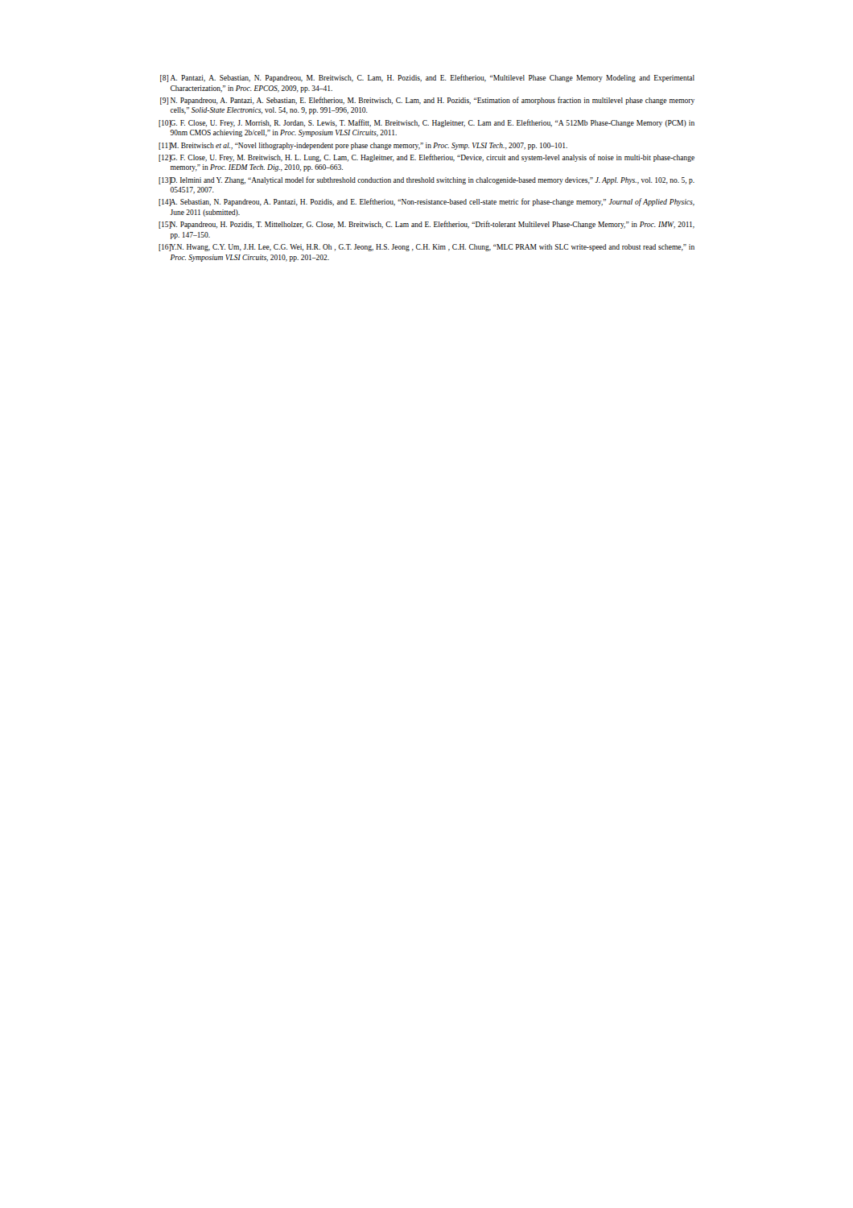[8] A. Pantazi, A. Sebastian, N. Papandreou, M. Breitwisch, C. Lam, H. Pozidis, and E. Eleftheriou, “Multilevel Phase Change Memory Modeling and Experimental Characterization,” in Proc. EPCOS, 2009, pp. 34–41.
[9] N. Papandreou, A. Pantazi, A. Sebastian, E. Eleftheriou, M. Breitwisch, C. Lam, and H. Pozidis, “Estimation of amorphous fraction in multilevel phase change memory cells,” Solid-State Electronics, vol. 54, no. 9, pp. 991–996, 2010.
[10] G. F. Close, U. Frey, J. Morrish, R. Jordan, S. Lewis, T. Maffitt, M. Breitwisch, C. Hagleitner, C. Lam and E. Eleftheriou, “A 512Mb Phase-Change Memory (PCM) in 90nm CMOS achieving 2b/cell,” in Proc. Symposium VLSI Circuits, 2011.
[11] M. Breitwisch et al., “Novel lithography-independent pore phase change memory,” in Proc. Symp. VLSI Tech., 2007, pp. 100–101.
[12] G. F. Close, U. Frey, M. Breitwisch, H. L. Lung, C. Lam, C. Hagleitner, and E. Eleftheriou, “Device, circuit and system-level analysis of noise in multi-bit phase-change memory,” in Proc. IEDM Tech. Dig., 2010, pp. 660–663.
[13] D. Ielmini and Y. Zhang, “Analytical model for subthreshold conduction and threshold switching in chalcogenide-based memory devices,” J. Appl. Phys., vol. 102, no. 5, p. 054517, 2007.
[14] A. Sebastian, N. Papandreou, A. Pantazi, H. Pozidis, and E. Eleftheriou, “Non-resistance-based cell-state metric for phase-change memory,” Journal of Applied Physics, June 2011 (submitted).
[15] N. Papandreou, H. Pozidis, T. Mittelholzer, G. Close, M. Breitwisch, C. Lam and E. Eleftheriou, “Drift-tolerant Multilevel Phase-Change Memory,” in Proc. IMW, 2011, pp. 147–150.
[16] Y.N. Hwang, C.Y. Um, J.H. Lee, C.G. Wei, H.R. Oh , G.T. Jeong, H.S. Jeong , C.H. Kim , C.H. Chung, “MLC PRAM with SLC write-speed and robust read scheme,” in Proc. Symposium VLSI Circuits, 2010, pp. 201–202.